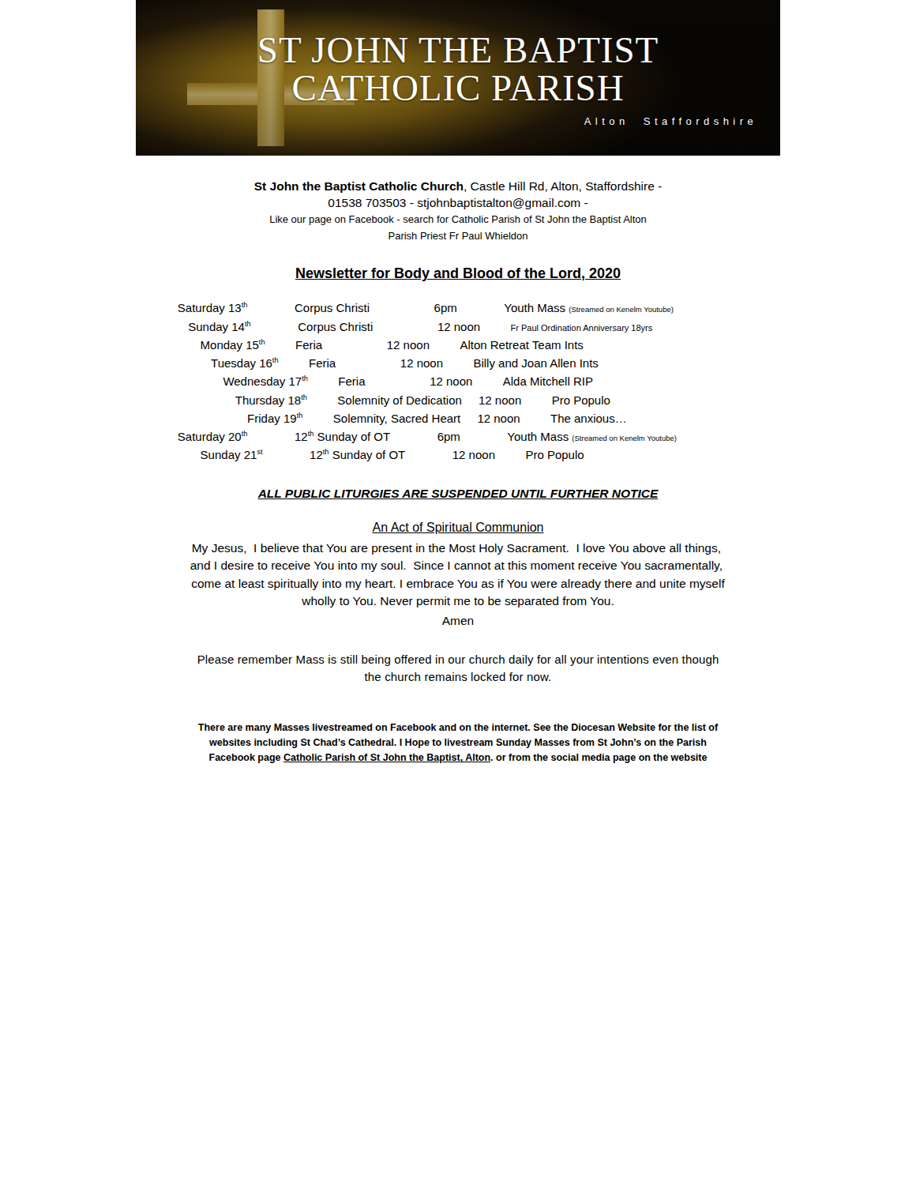ST JOHN THE BAPTISTCATHOLIC PARISH
Alton Staffordshire
St John the Baptist Catholic Church, Castle Hill Rd, Alton, Staffordshire -
01538 703503 - stjohnbaptistalton@gmail.com -
Like our page on Facebook - search for Catholic Parish of St John the Baptist Alton
Parish Priest Fr Paul Whieldon
Newsletter for Body and Blood of the Lord, 2020
Saturday 13th Corpus Christi 6pm Youth Mass (Streamed on Kenelm Youtube)
Sunday 14th Corpus Christi 12 noon Fr Paul Ordination Anniversary 18yrs
Monday 15th Feria 12 noon Alton Retreat Team Ints
Tuesday 16th Feria 12 noon Billy and Joan Allen Ints
Wednesday 17th Feria 12 noon Alda Mitchell RIP
Thursday 18th Solemnity of Dedication 12 noon Pro Populo
Friday 19th Solemnity, Sacred Heart 12 noon The anxious…
Saturday 20th 12th Sunday of OT 6pm Youth Mass (Streamed on Kenelm Youtube)
Sunday 21st 12th Sunday of OT 12 noon Pro Populo
ALL PUBLIC LITURGIES ARE SUSPENDED UNTIL FURTHER NOTICE
An Act of Spiritual Communion
My Jesus, I believe that You are present in the Most Holy Sacrament. I love You above all things, and I desire to receive You into my soul. Since I cannot at this moment receive You sacramentally, come at least spiritually into my heart. I embrace You as if You were already there and unite myself wholly to You. Never permit me to be separated from You.
Amen
Please remember Mass is still being offered in our church daily for all your intentions even though the church remains locked for now.
There are many Masses livestreamed on Facebook and on the internet. See the Diocesan Website for the list of websites including St Chad’s Cathedral. I Hope to livestream Sunday Masses from St John’s on the Parish Facebook page Catholic Parish of St John the Baptist, Alton. or from the social media page on the website